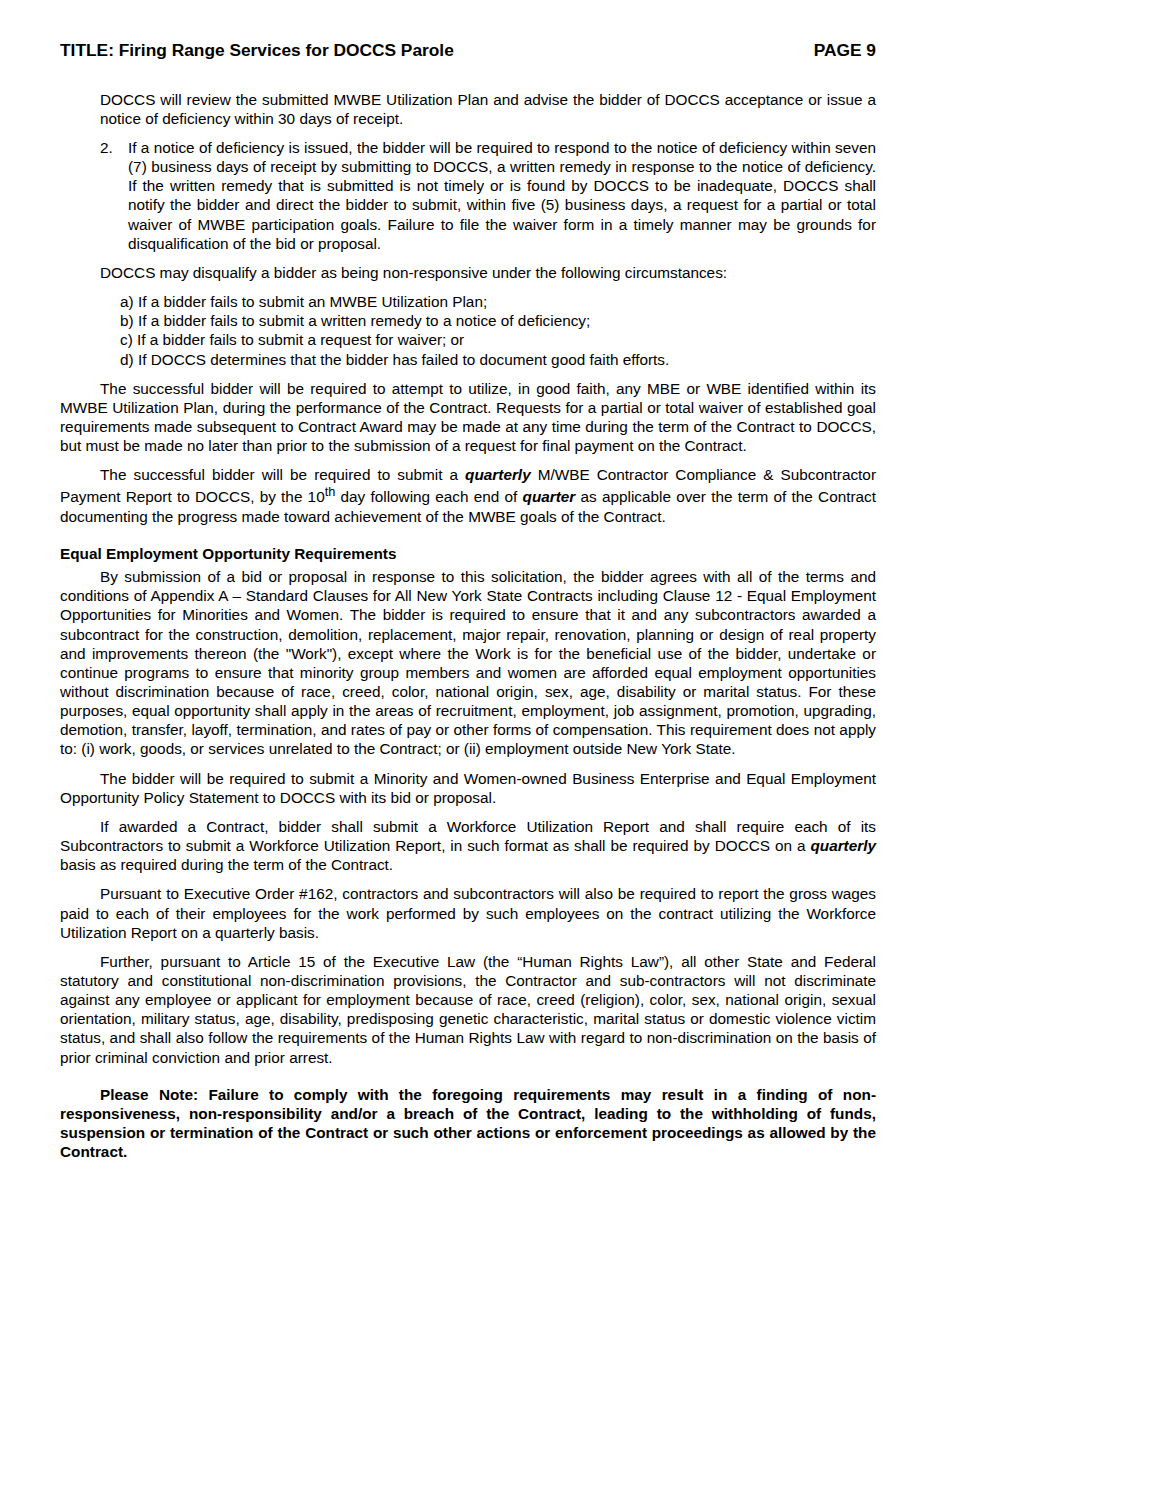TITLE: Firing Range Services for DOCCS Parole PAGE 9
DOCCS will review the submitted MWBE Utilization Plan and advise the bidder of DOCCS acceptance or issue a notice of deficiency within 30 days of receipt.
2. If a notice of deficiency is issued, the bidder will be required to respond to the notice of deficiency within seven (7) business days of receipt by submitting to DOCCS, a written remedy in response to the notice of deficiency. If the written remedy that is submitted is not timely or is found by DOCCS to be inadequate, DOCCS shall notify the bidder and direct the bidder to submit, within five (5) business days, a request for a partial or total waiver of MWBE participation goals. Failure to file the waiver form in a timely manner may be grounds for disqualification of the bid or proposal.
DOCCS may disqualify a bidder as being non-responsive under the following circumstances:
a) If a bidder fails to submit an MWBE Utilization Plan;
b) If a bidder fails to submit a written remedy to a notice of deficiency;
c) If a bidder fails to submit a request for waiver; or
d) If DOCCS determines that the bidder has failed to document good faith efforts.
The successful bidder will be required to attempt to utilize, in good faith, any MBE or WBE identified within its MWBE Utilization Plan, during the performance of the Contract. Requests for a partial or total waiver of established goal requirements made subsequent to Contract Award may be made at any time during the term of the Contract to DOCCS, but must be made no later than prior to the submission of a request for final payment on the Contract.
The successful bidder will be required to submit a quarterly M/WBE Contractor Compliance & Subcontractor Payment Report to DOCCS, by the 10th day following each end of quarter as applicable over the term of the Contract documenting the progress made toward achievement of the MWBE goals of the Contract.
Equal Employment Opportunity Requirements
By submission of a bid or proposal in response to this solicitation, the bidder agrees with all of the terms and conditions of Appendix A – Standard Clauses for All New York State Contracts including Clause 12 - Equal Employment Opportunities for Minorities and Women. The bidder is required to ensure that it and any subcontractors awarded a subcontract for the construction, demolition, replacement, major repair, renovation, planning or design of real property and improvements thereon (the "Work"), except where the Work is for the beneficial use of the bidder, undertake or continue programs to ensure that minority group members and women are afforded equal employment opportunities without discrimination because of race, creed, color, national origin, sex, age, disability or marital status. For these purposes, equal opportunity shall apply in the areas of recruitment, employment, job assignment, promotion, upgrading, demotion, transfer, layoff, termination, and rates of pay or other forms of compensation. This requirement does not apply to: (i) work, goods, or services unrelated to the Contract; or (ii) employment outside New York State.
The bidder will be required to submit a Minority and Women-owned Business Enterprise and Equal Employment Opportunity Policy Statement to DOCCS with its bid or proposal.
If awarded a Contract, bidder shall submit a Workforce Utilization Report and shall require each of its Subcontractors to submit a Workforce Utilization Report, in such format as shall be required by DOCCS on a quarterly basis as required during the term of the Contract.
Pursuant to Executive Order #162, contractors and subcontractors will also be required to report the gross wages paid to each of their employees for the work performed by such employees on the contract utilizing the Workforce Utilization Report on a quarterly basis.
Further, pursuant to Article 15 of the Executive Law (the “Human Rights Law”), all other State and Federal statutory and constitutional non-discrimination provisions, the Contractor and sub-contractors will not discriminate against any employee or applicant for employment because of race, creed (religion), color, sex, national origin, sexual orientation, military status, age, disability, predisposing genetic characteristic, marital status or domestic violence victim status, and shall also follow the requirements of the Human Rights Law with regard to non-discrimination on the basis of prior criminal conviction and prior arrest.
Please Note: Failure to comply with the foregoing requirements may result in a finding of non-responsiveness, non-responsibility and/or a breach of the Contract, leading to the withholding of funds, suspension or termination of the Contract or such other actions or enforcement proceedings as allowed by the Contract.